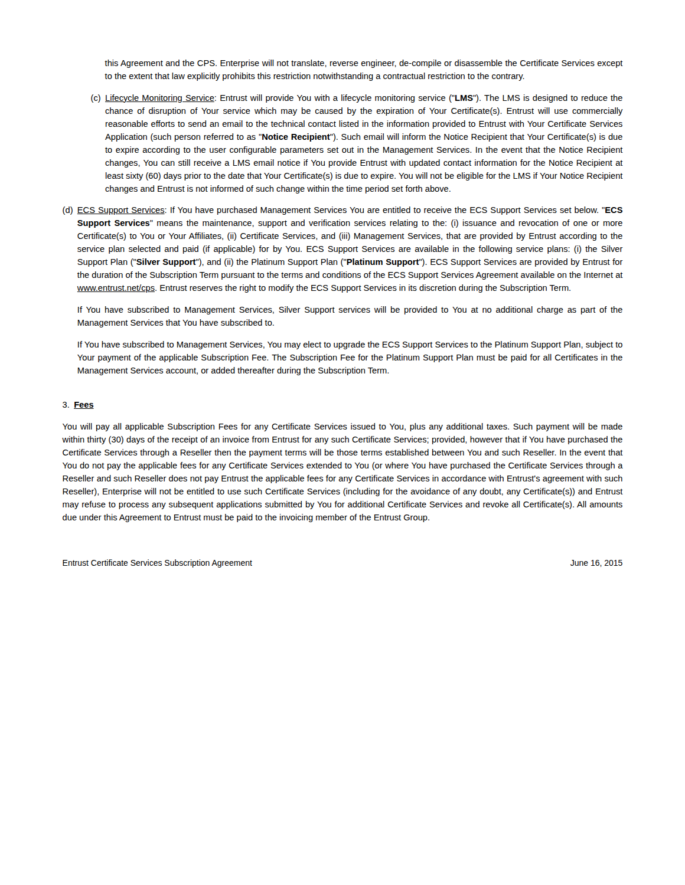this Agreement and the CPS. Enterprise will not translate, reverse engineer, de-compile or disassemble the Certificate Services except to the extent that law explicitly prohibits this restriction notwithstanding a contractual restriction to the contrary.
(c)
Lifecycle Monitoring Service: Entrust will provide You with a lifecycle monitoring service ("LMS"). The LMS is designed to reduce the chance of disruption of Your service which may be caused by the expiration of Your Certificate(s). Entrust will use commercially reasonable efforts to send an email to the technical contact listed in the information provided to Entrust with Your Certificate Services Application (such person referred to as "Notice Recipient"). Such email will inform the Notice Recipient that Your Certificate(s) is due to expire according to the user configurable parameters set out in the Management Services. In the event that the Notice Recipient changes, You can still receive a LMS email notice if You provide Entrust with updated contact information for the Notice Recipient at least sixty (60) days prior to the date that Your Certificate(s) is due to expire. You will not be eligible for the LMS if Your Notice Recipient changes and Entrust is not informed of such change within the time period set forth above.
(d)
ECS Support Services: If You have purchased Management Services You are entitled to receive the ECS Support Services set below. "ECS Support Services" means the maintenance, support and verification services relating to the: (i) issuance and revocation of one or more Certificate(s) to You or Your Affiliates, (ii) Certificate Services, and (iii) Management Services, that are provided by Entrust according to the service plan selected and paid (if applicable) for by You. ECS Support Services are available in the following service plans: (i) the Silver Support Plan ("Silver Support"), and (ii) the Platinum Support Plan ("Platinum Support"). ECS Support Services are provided by Entrust for the duration of the Subscription Term pursuant to the terms and conditions of the ECS Support Services Agreement available on the Internet at www.entrust.net/cps. Entrust reserves the right to modify the ECS Support Services in its discretion during the Subscription Term.
If You have subscribed to Management Services, Silver Support services will be provided to You at no additional charge as part of the Management Services that You have subscribed to.
If You have subscribed to Management Services, You may elect to upgrade the ECS Support Services to the Platinum Support Plan, subject to Your payment of the applicable Subscription Fee. The Subscription Fee for the Platinum Support Plan must be paid for all Certificates in the Management Services account, or added thereafter during the Subscription Term.
3. Fees
You will pay all applicable Subscription Fees for any Certificate Services issued to You, plus any additional taxes. Such payment will be made within thirty (30) days of the receipt of an invoice from Entrust for any such Certificate Services; provided, however that if You have purchased the Certificate Services through a Reseller then the payment terms will be those terms established between You and such Reseller. In the event that You do not pay the applicable fees for any Certificate Services extended to You (or where You have purchased the Certificate Services through a Reseller and such Reseller does not pay Entrust the applicable fees for any Certificate Services in accordance with Entrust's agreement with such Reseller), Enterprise will not be entitled to use such Certificate Services (including for the avoidance of any doubt, any Certificate(s)) and Entrust may refuse to process any subsequent applications submitted by You for additional Certificate Services and revoke all Certificate(s). All amounts due under this Agreement to Entrust must be paid to the invoicing member of the Entrust Group.
Entrust Certificate Services Subscription Agreement June 16, 2015